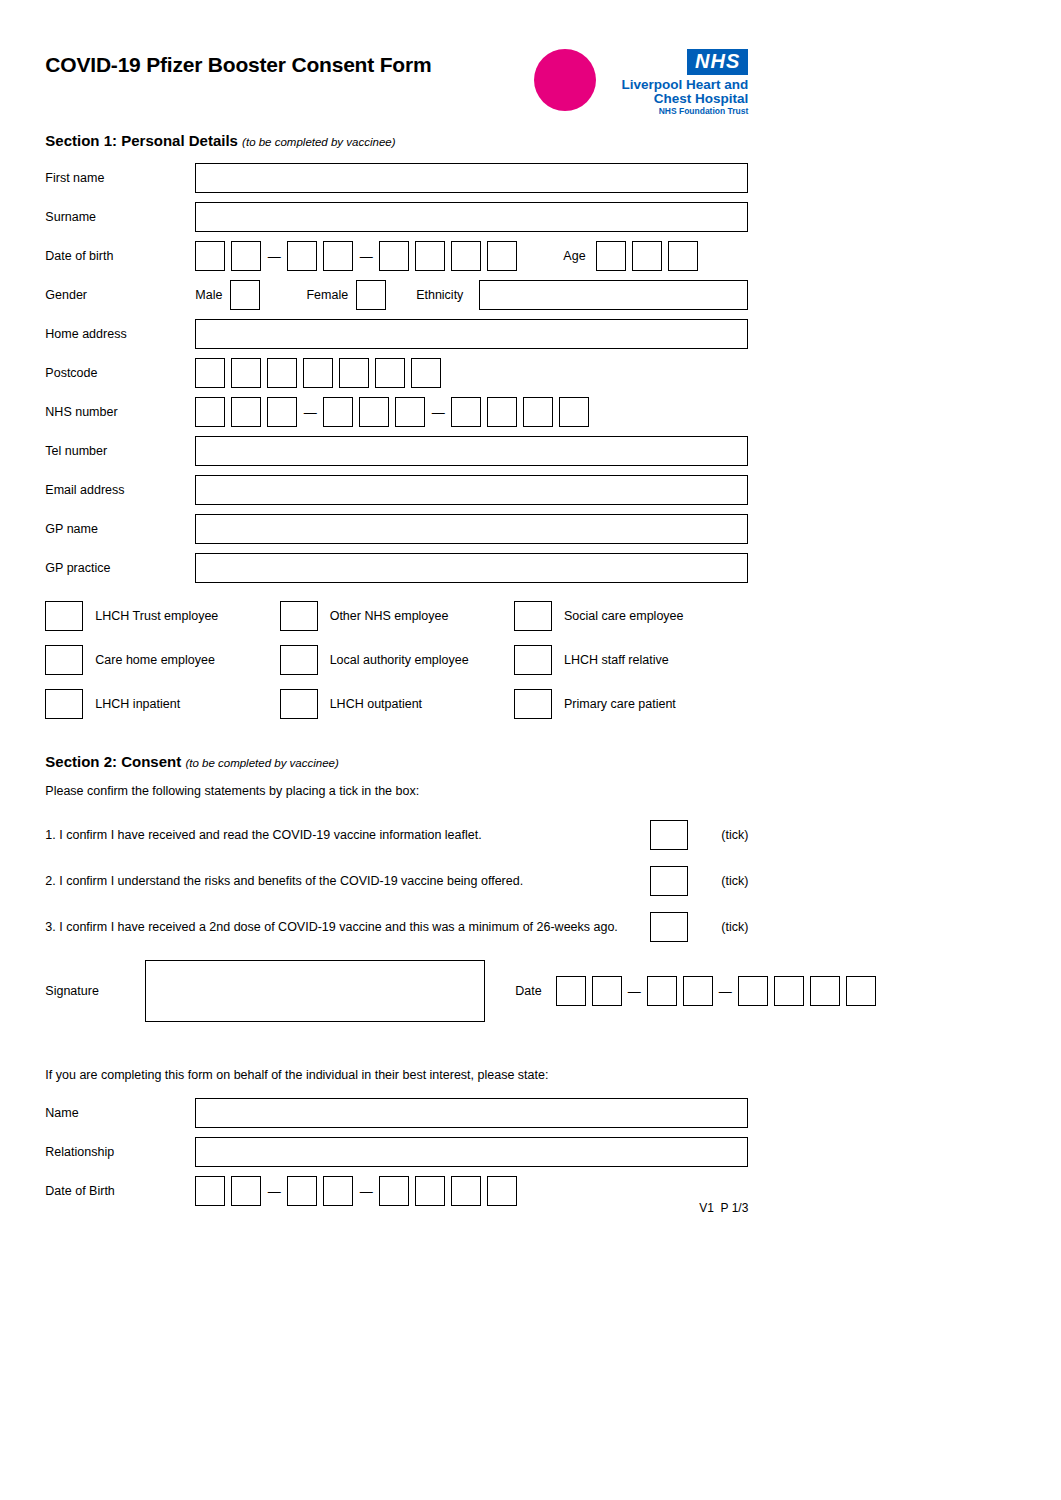COVID-19 Pfizer Booster Consent Form
NHS
Liverpool Heart and
Chest Hospital
NHS Foundation Trust
Section 1: Personal Details (to be completed by vaccinee)
First name
Surname
Date of birth
—
—
Age
Gender
Male
Female
Ethnicity
Home address
Postcode
NHS number
—
—
Tel number
Email address
GP name
GP practice
LHCH Trust employee
Other NHS employee
Social care employee
Care home employee
Local authority employee
LHCH staff relative
LHCH inpatient
LHCH outpatient
Primary care patient
Section 2: Consent (to be completed by vaccinee)
Please confirm the following statements by placing a tick in the box:
1. I confirm I have received and read the COVID-19 vaccine information leaflet.
(tick)
2. I confirm I understand the risks and benefits of the COVID-19 vaccine being offered.
(tick)
3. I confirm I have received a 2nd dose of COVID-19 vaccine and this was a minimum of 26-weeks ago.
(tick)
Signature
Date
—
—
If you are completing this form on behalf of the individual in their best interest, please state:
Name
Relationship
Date of Birth
—
—
V1 P 1/3